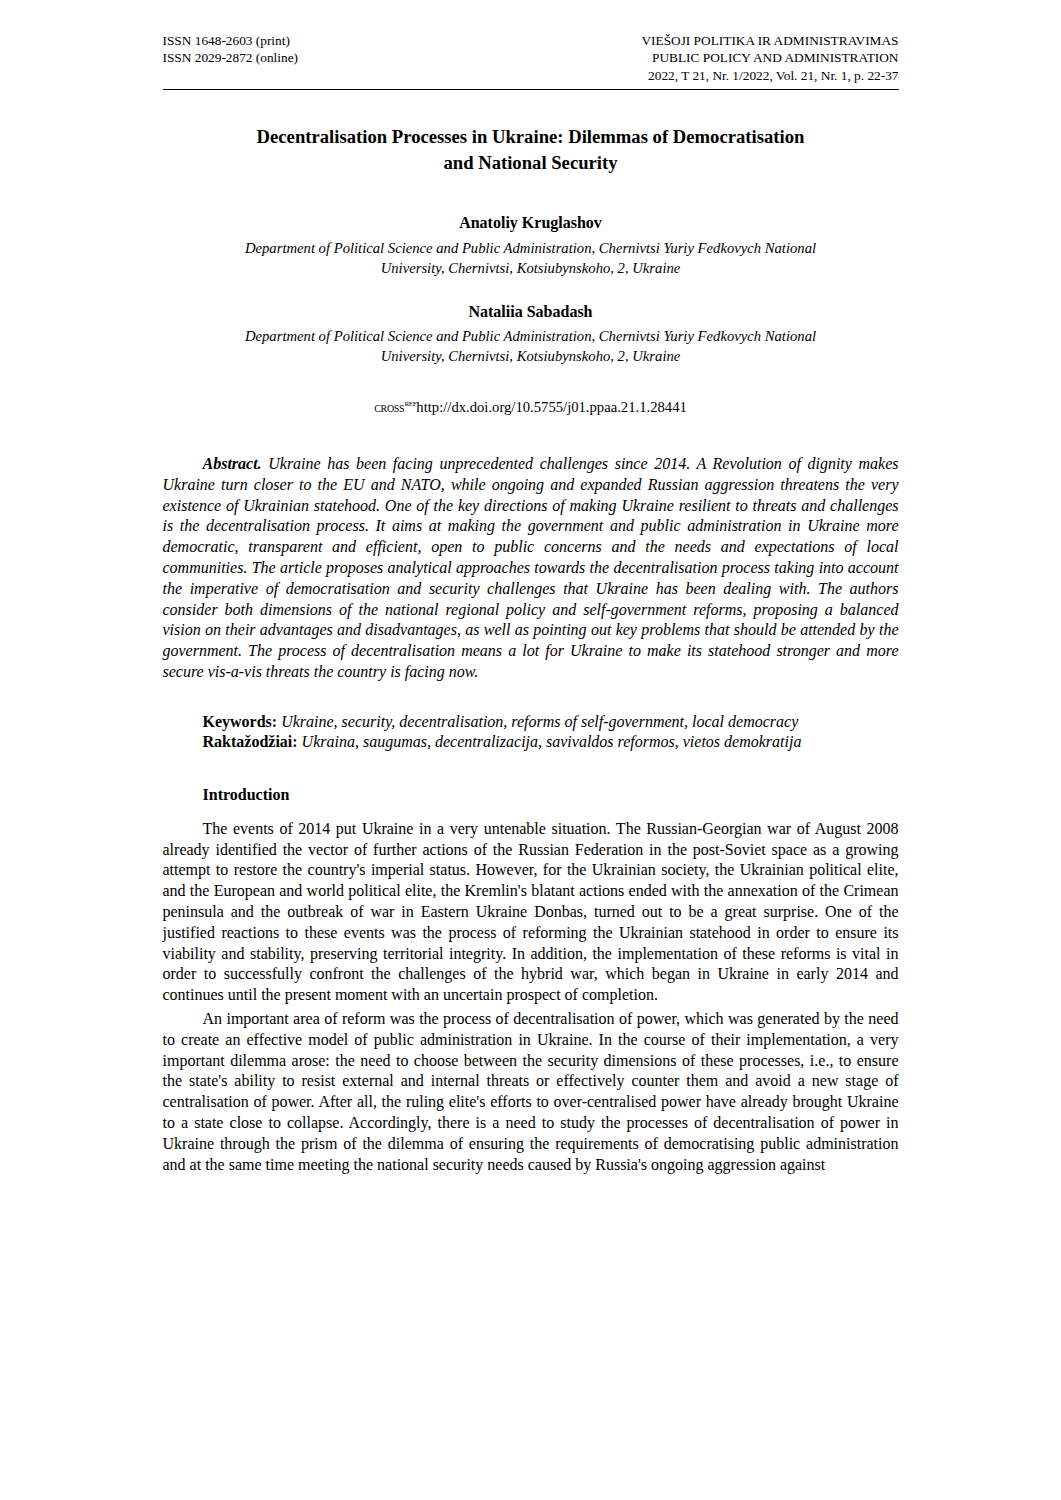ISSN 1648-2603 (print)
ISSN 2029-2872 (online)
VIEŠOJI POLITIKA IR ADMINISTRAVIMAS
PUBLIC POLICY AND ADMINISTRATION
2022, T 21, Nr. 1/2022, Vol. 21, Nr. 1, p. 22-37
Decentralisation Processes in Ukraine: Dilemmas of Democratisation
and National Security
Anatoliy Kruglashov
Department of Political Science and Public Administration, Chernivtsi Yuriy Fedkovych National University, Chernivtsi, Kotsiubynskoho, 2, Ukraine
Nataliia Sabadash
Department of Political Science and Public Administration, Chernivtsi Yuriy Fedkovych National University, Chernivtsi, Kotsiubynskoho, 2, Ukraine
crossrefhttp://dx.doi.org/10.5755/j01.ppaa.21.1.28441
Abstract. Ukraine has been facing unprecedented challenges since 2014. A Revolution of dignity makes Ukraine turn closer to the EU and NATO, while ongoing and expanded Russian aggression threatens the very existence of Ukrainian statehood. One of the key directions of making Ukraine resilient to threats and challenges is the decentralisation process. It aims at making the government and public administration in Ukraine more democratic, transparent and efficient, open to public concerns and the needs and expectations of local communities. The article proposes analytical approaches towards the decentralisation process taking into account the imperative of democratisation and security challenges that Ukraine has been dealing with. The authors consider both dimensions of the national regional policy and self-government reforms, proposing a balanced vision on their advantages and disadvantages, as well as pointing out key problems that should be attended by the government. The process of decentralisation means a lot for Ukraine to make its statehood stronger and more secure vis-a-vis threats the country is facing now.
Keywords: Ukraine, security, decentralisation, reforms of self-government, local democracy
Raktažodžiai: Ukraina, saugumas, decentralizacija, savivaldos reformos, vietos demokratija
Introduction
The events of 2014 put Ukraine in a very untenable situation. The Russian-Georgian war of August 2008 already identified the vector of further actions of the Russian Federation in the post-Soviet space as a growing attempt to restore the country's imperial status. However, for the Ukrainian society, the Ukrainian political elite, and the European and world political elite, the Kremlin's blatant actions ended with the annexation of the Crimean peninsula and the outbreak of war in Eastern Ukraine Donbas, turned out to be a great surprise. One of the justified reactions to these events was the process of reforming the Ukrainian statehood in order to ensure its viability and stability, preserving territorial integrity. In addition, the implementation of these reforms is vital in order to successfully confront the challenges of the hybrid war, which began in Ukraine in early 2014 and continues until the present moment with an uncertain prospect of completion.
An important area of reform was the process of decentralisation of power, which was generated by the need to create an effective model of public administration in Ukraine. In the course of their implementation, a very important dilemma arose: the need to choose between the security dimensions of these processes, i.e., to ensure the state's ability to resist external and internal threats or effectively counter them and avoid a new stage of centralisation of power. After all, the ruling elite's efforts to over-centralised power have already brought Ukraine to a state close to collapse. Accordingly, there is a need to study the processes of decentralisation of power in Ukraine through the prism of the dilemma of ensuring the requirements of democratising public administration and at the same time meeting the national security needs caused by Russia's ongoing aggression against